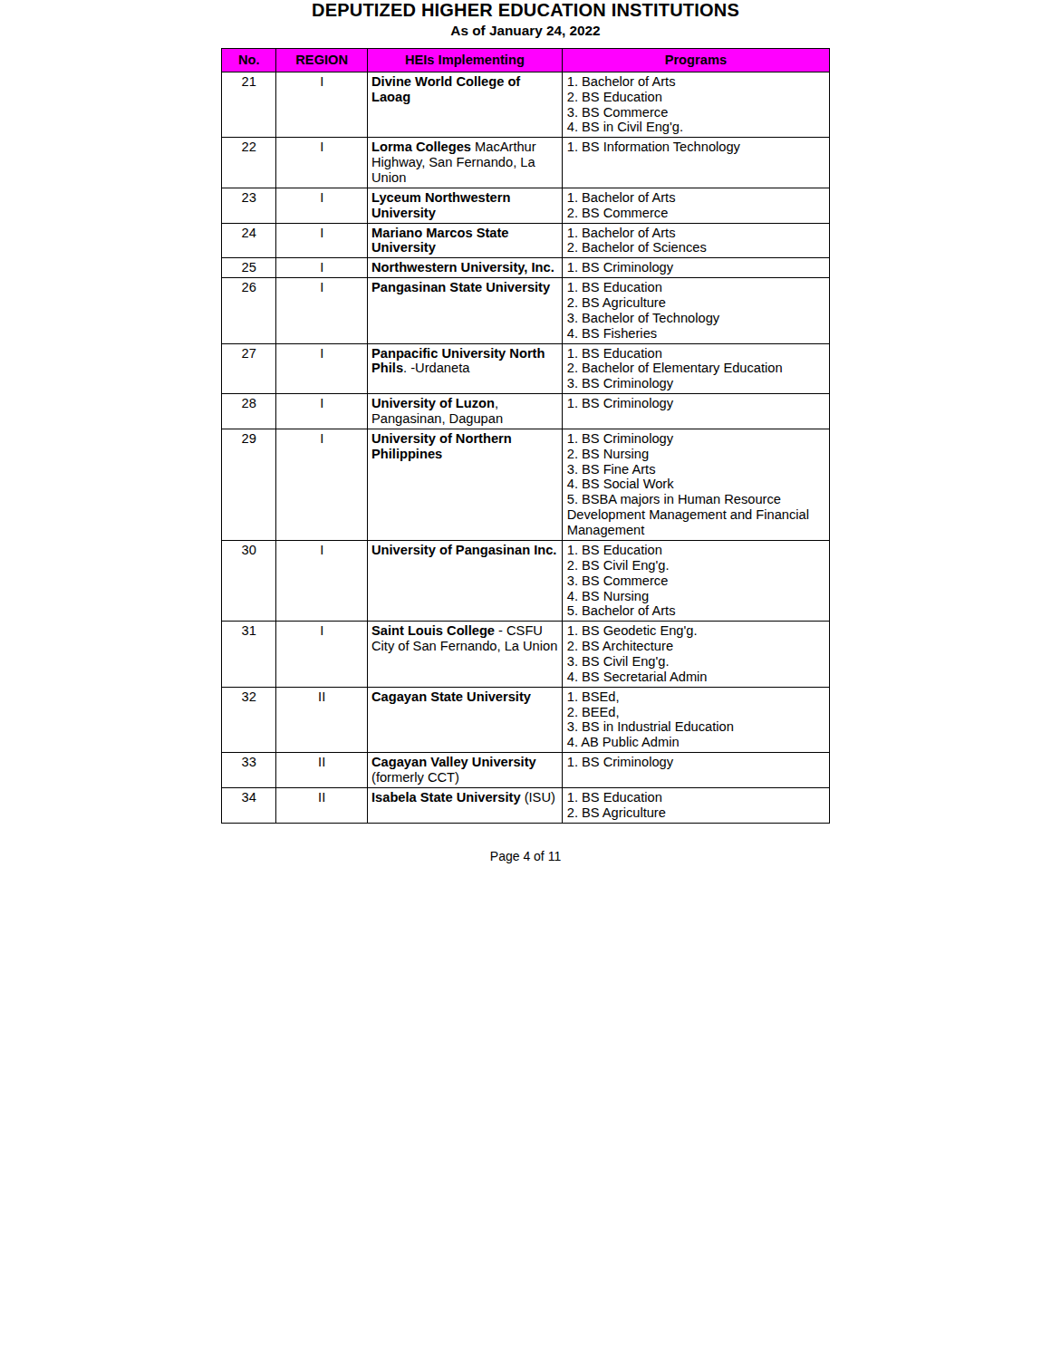DEPUTIZED HIGHER EDUCATION INSTITUTIONS
As of January 24, 2022
| No. | REGION | HEIs Implementing | Programs |
| --- | --- | --- | --- |
| 21 | I | Divine World College of Laoag | 1. Bachelor of Arts 2. BS Education 3. BS Commerce 4. BS in Civil Eng'g. |
| 22 | I | Lorma Colleges MacArthur Highway, San Fernando, La Union | 1. BS Information Technology |
| 23 | I | Lyceum Northwestern University | 1. Bachelor of Arts 2. BS Commerce |
| 24 | I | Mariano Marcos State University | 1. Bachelor of Arts 2. Bachelor of Sciences |
| 25 | I | Northwestern University, Inc. | 1. BS Criminology |
| 26 | I | Pangasinan State University | 1. BS Education 2. BS Agriculture 3. Bachelor of Technology 4. BS Fisheries |
| 27 | I | Panpacific University North Phils . -Urdaneta | 1. BS Education 2. Bachelor of Elementary Education 3. BS Criminology |
| 28 | I | University of Luzon , Pangasinan, Dagupan | 1. BS Criminology |
| 29 | I | University of Northern Philippines | 1. BS Criminology 2. BS Nursing 3. BS Fine Arts 4. BS Social Work 5. BSBA majors in Human Resource Development Management and Financial Management |
| 30 | I | University of Pangasinan Inc. | 1. BS Education 2. BS Civil Eng'g. 3. BS Commerce 4. BS Nursing 5. Bachelor of Arts |
| 31 | I | Saint Louis College - CSFU City of San Fernando, La Union | 1. BS Geodetic Eng'g. 2. BS Architecture 3. BS Civil Eng'g. 4. BS Secretarial Admin |
| 32 | II | Cagayan State University | 1. BSEd, 2. BEEd, 3. BS in Industrial Education 4. AB Public Admin |
| 33 | II | Cagayan Valley University (formerly CCT) | 1. BS Criminology |
| 34 | II | Isabela State University (ISU) | 1. BS Education 2. BS Agriculture |
Page 4 of 11